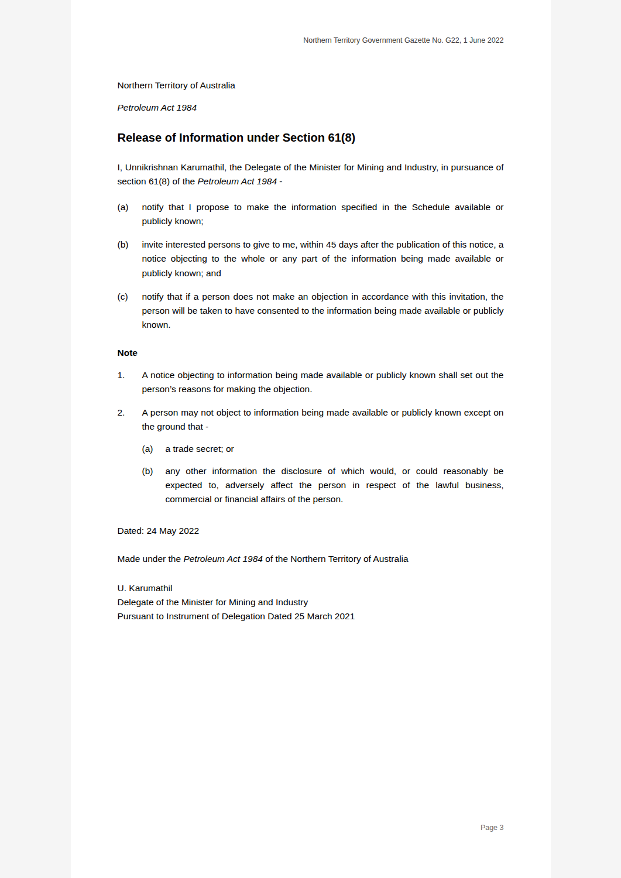Northern Territory Government Gazette No. G22, 1 June 2022
Northern Territory of Australia
Petroleum Act 1984
Release of Information under Section 61(8)
I, Unnikrishnan Karumathil, the Delegate of the Minister for Mining and Industry, in pursuance of section 61(8) of the Petroleum Act 1984 -
(a) notify that I propose to make the information specified in the Schedule available or publicly known;
(b) invite interested persons to give to me, within 45 days after the publication of this notice, a notice objecting to the whole or any part of the information being made available or publicly known; and
(c) notify that if a person does not make an objection in accordance with this invitation, the person will be taken to have consented to the information being made available or publicly known.
Note
1. A notice objecting to information being made available or publicly known shall set out the person’s reasons for making the objection.
2. A person may not object to information being made available or publicly known except on the ground that -
(a) a trade secret; or
(b) any other information the disclosure of which would, or could reasonably be expected to, adversely affect the person in respect of the lawful business, commercial or financial affairs of the person.
Dated: 24 May 2022
Made under the Petroleum Act 1984 of the Northern Territory of Australia
U. Karumathil
Delegate of the Minister for Mining and Industry
Pursuant to Instrument of Delegation Dated 25 March 2021
Page 3